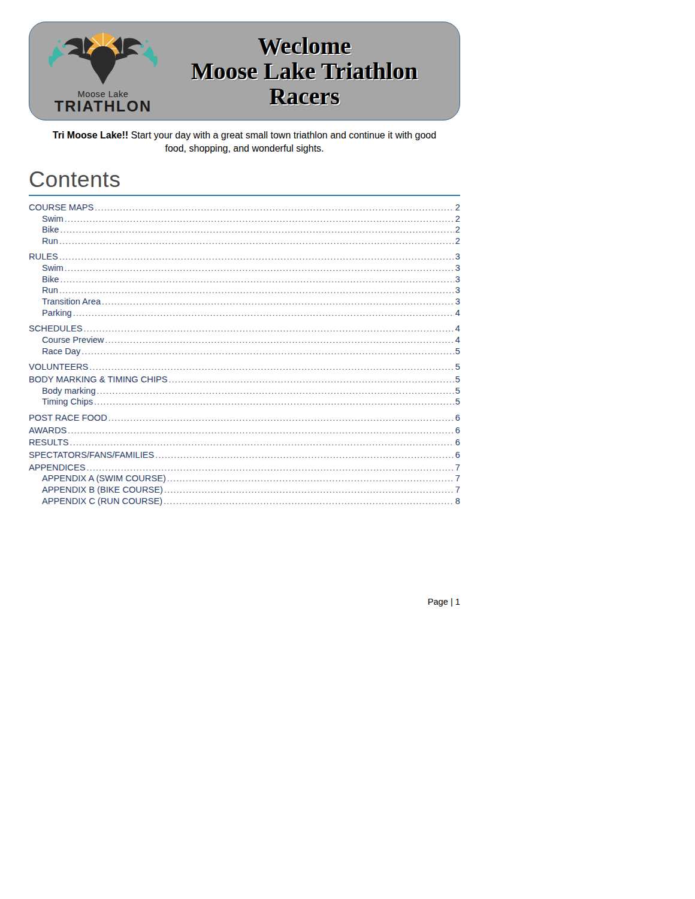Moose Lake TRIATHLON
Weclome
Moose Lake Triathlon
Racers
Tri Moose Lake!! Start your day with a great small town triathlon and continue it with good food, shopping, and wonderful sights.
Contents
COURSE MAPS........................................................................................................................................................... 2
Swim................................................................................................................................................................................. 2
Bike.................................................................................................................................................................................... 2
Run..................................................................................................................................................................................... 2
RULES............................................................................................................................................................................. 3
Swim................................................................................................................................................................................. 3
Bike.................................................................................................................................................................................... 3
Run..................................................................................................................................................................................... 3
Transition Area............................................................................................................................................................. 3
Parking........................................................................................................................................................................... 4
SCHEDULES................................................................................................................................................................. 4
Course Preview............................................................................................................................................................ 4
Race Day....................................................................................................................................................................... 5
VOLUNTEERS.............................................................................................................................................................. 5
BODY MARKING & TIMING CHIPS....................................................................................................................... 5
Body marking............................................................................................................................................................... 5
Timing Chips................................................................................................................................................................. 5
POST RACE FOOD..................................................................................................................................................... 6
AWARDS....................................................................................................................................................................... 6
RESULTS......................................................................................................................................................................... 6
SPECTATORS/FANS/FAMILIES................................................................................................................................. 6
APPENDICES................................................................................................................................................................ 7
APPENDIX A (SWIM COURSE)............................................................................................................................. 7
APPENDIX B (BIKE COURSE)................................................................................................................................. 7
APPENDIX C (RUN COURSE)................................................................................................................................ 8
Page | 1